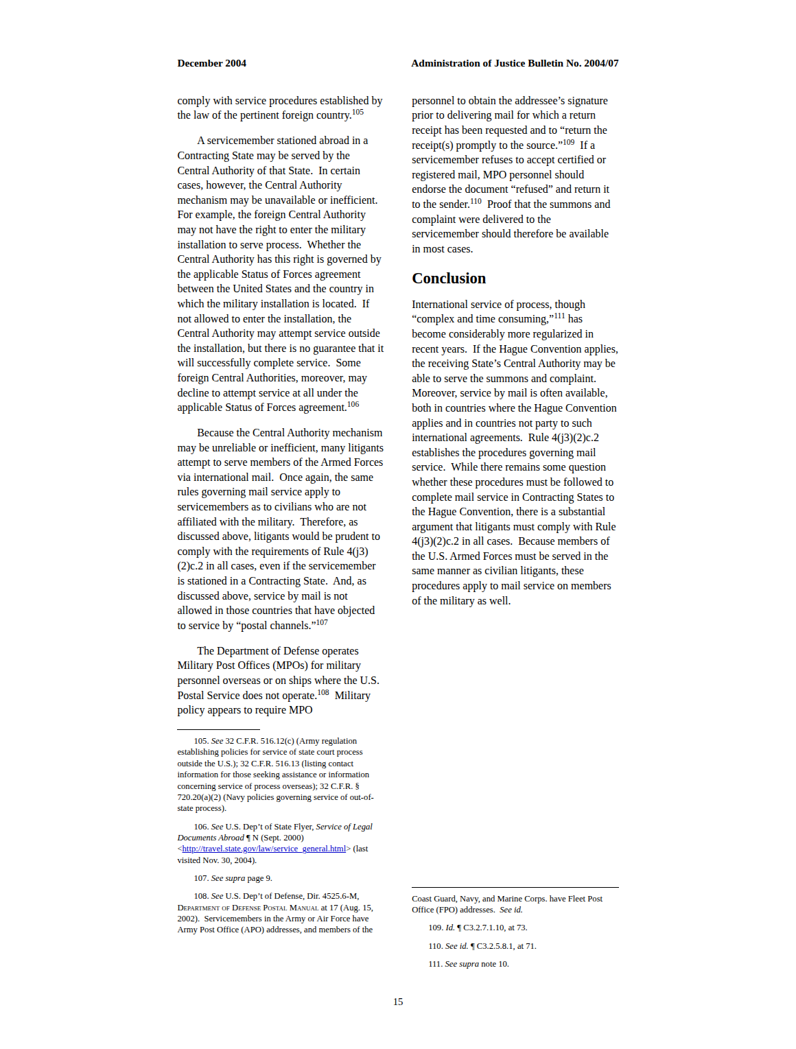December 2004
Administration of Justice Bulletin No. 2004/07
comply with service procedures established by the law of the pertinent foreign country.105
A servicemember stationed abroad in a Contracting State may be served by the Central Authority of that State. In certain cases, however, the Central Authority mechanism may be unavailable or inefficient. For example, the foreign Central Authority may not have the right to enter the military installation to serve process. Whether the Central Authority has this right is governed by the applicable Status of Forces agreement between the United States and the country in which the military installation is located. If not allowed to enter the installation, the Central Authority may attempt service outside the installation, but there is no guarantee that it will successfully complete service. Some foreign Central Authorities, moreover, may decline to attempt service at all under the applicable Status of Forces agreement.106
Because the Central Authority mechanism may be unreliable or inefficient, many litigants attempt to serve members of the Armed Forces via international mail. Once again, the same rules governing mail service apply to servicemembers as to civilians who are not affiliated with the military. Therefore, as discussed above, litigants would be prudent to comply with the requirements of Rule 4(j3)(2)c.2 in all cases, even if the servicemember is stationed in a Contracting State. And, as discussed above, service by mail is not allowed in those countries that have objected to service by “postal channels.”107
The Department of Defense operates Military Post Offices (MPOs) for military personnel overseas or on ships where the U.S. Postal Service does not operate.108 Military policy appears to require MPO
105. See 32 C.F.R. 516.12(c) (Army regulation establishing policies for service of state court process outside the U.S.); 32 C.F.R. 516.13 (listing contact information for those seeking assistance or information concerning service of process overseas); 32 C.F.R. § 720.20(a)(2) (Navy policies governing service of out-of-state process).
106. See U.S. Dep’t of State Flyer, Service of Legal Documents Abroad ¶ N (Sept. 2000) <http://travel.state.gov/law/service_general.html> (last visited Nov. 30, 2004).
107. See supra page 9.
108. See U.S. Dep’t of Defense, Dir. 4525.6-M, Department of Defense Postal Manual at 17 (Aug. 15, 2002). Servicemembers in the Army or Air Force have Army Post Office (APO) addresses, and members of the
personnel to obtain the addressee’s signature prior to delivering mail for which a return receipt has been requested and to “return the receipt(s) promptly to the source.”109 If a servicemember refuses to accept certified or registered mail, MPO personnel should endorse the document “refused” and return it to the sender.110 Proof that the summons and complaint were delivered to the servicemember should therefore be available in most cases.
Conclusion
International service of process, though “complex and time consuming,”111 has become considerably more regularized in recent years. If the Hague Convention applies, the receiving State’s Central Authority may be able to serve the summons and complaint. Moreover, service by mail is often available, both in countries where the Hague Convention applies and in countries not party to such international agreements. Rule 4(j3)(2)c.2 establishes the procedures governing mail service. While there remains some question whether these procedures must be followed to complete mail service in Contracting States to the Hague Convention, there is a substantial argument that litigants must comply with Rule 4(j3)(2)c.2 in all cases. Because members of the U.S. Armed Forces must be served in the same manner as civilian litigants, these procedures apply to mail service on members of the military as well.
Coast Guard, Navy, and Marine Corps. have Fleet Post Office (FPO) addresses. See id.
109. Id. ¶ C3.2.7.1.10, at 73.
110. See id. ¶ C3.2.5.8.1, at 71.
111. See supra note 10.
15